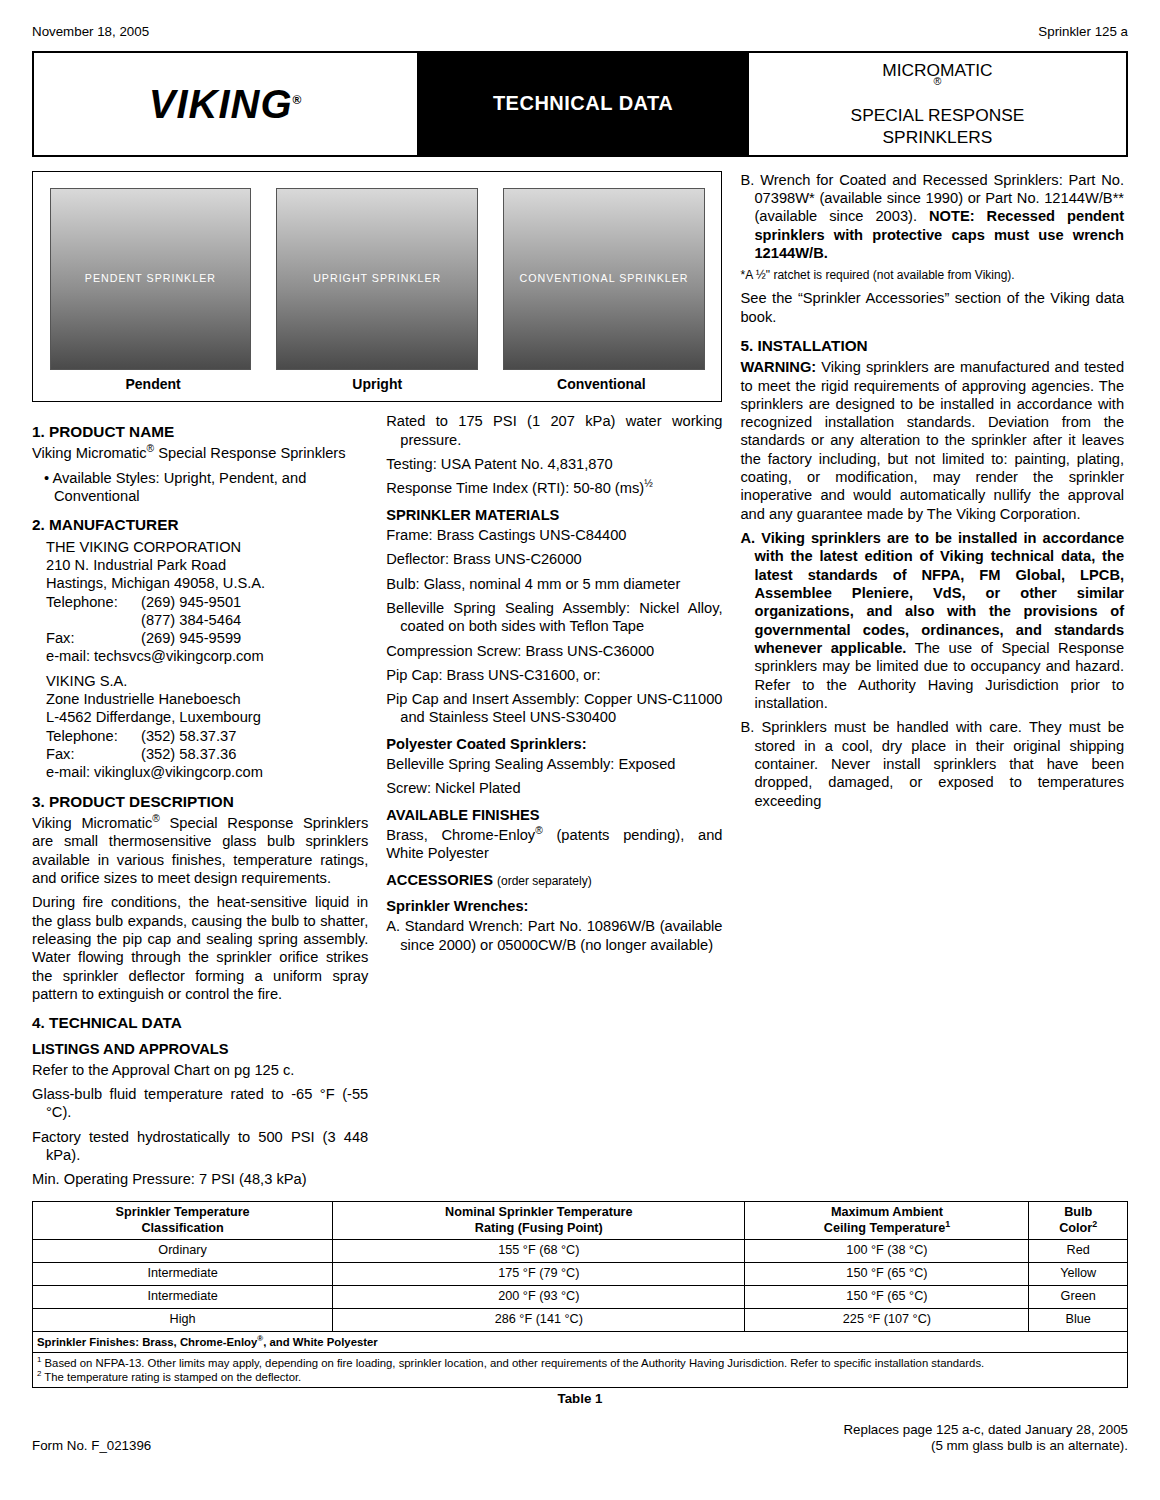November 18, 2005
Sprinkler 125 a
VIKING®
TECHNICAL DATA
MICROMATIC®
SPECIAL RESPONSE
SPRINKLERS
PENDENT SPRINKLER
UPRIGHT SPRINKLER
CONVENTIONAL SPRINKLER
Pendent Upright Conventional
1. PRODUCT NAME
Viking Micromatic® Special Response Sprinklers
• Available Styles: Upright, Pendent, and Conventional
2. MANUFACTURER
THE VIKING CORPORATION
210 N. Industrial Park Road
Hastings, Michigan 49058, U.S.A.
Telephone:
(269) 945-9501
(877) 384-5464
Fax:
(269) 945-9599
e-mail: techsvcs@vikingcorp.com
VIKING S.A.
Zone Industrielle Haneboesch
L-4562 Differdange, Luxembourg
Telephone:
(352) 58.37.37
Fax:
(352) 58.37.36
e-mail: vikinglux@vikingcorp.com
3. PRODUCT DESCRIPTION
Viking Micromatic® Special Response Sprinklers are small thermosensitive glass bulb sprinklers available in various finishes, temperature ratings, and orifice sizes to meet design requirements.
During fire conditions, the heat-sensitive liquid in the glass bulb expands, causing the bulb to shatter, releasing the pip cap and sealing spring assembly. Water flowing through the sprinkler orifice strikes the sprinkler deflector forming a uniform spray pattern to extinguish or control the fire.
4. TECHNICAL DATA
LISTINGS AND APPROVALS
Refer to the Approval Chart on pg 125 c.
Glass-bulb fluid temperature rated to -65 °F (-55 °C).
Factory tested hydrostatically to 500 PSI (3 448 kPa).
Min. Operating Pressure: 7 PSI (48,3 kPa)
Rated to 175 PSI (1 207 kPa) water working pressure.
Testing: USA Patent No. 4,831,870
Response Time Index (RTI): 50-80 (ms)½
SPRINKLER MATERIALS
Frame: Brass Castings UNS-C84400
Deflector: Brass UNS-C26000
Bulb: Glass, nominal 4 mm or 5 mm diameter
Belleville Spring Sealing Assembly: Nickel Alloy, coated on both sides with Teflon Tape
Compression Screw: Brass UNS-C36000
Pip Cap: Brass UNS-C31600, or:
Pip Cap and Insert Assembly: Copper UNS-C11000 and Stainless Steel UNS-S30400
Polyester Coated Sprinklers:
Belleville Spring Sealing Assembly: Exposed
Screw: Nickel Plated
AVAILABLE FINISHES
Brass, Chrome-Enloy® (patents pending), and White Polyester
ACCESSORIES (order separately)
Sprinkler Wrenches:
A. Standard Wrench: Part No. 10896W/B (available since 2000) or 05000CW/B (no longer available)
B. Wrench for Coated and Recessed Sprinklers: Part No. 07398W* (available since 1990) or Part No. 12144W/B** (available since 2003). NOTE: Recessed pendent sprinklers with protective caps must use wrench 12144W/B.
*A ½" ratchet is required (not available from Viking).
See the “Sprinkler Accessories” section of the Viking data book.
5. INSTALLATION
WARNING: Viking sprinklers are manufactured and tested to meet the rigid requirements of approving agencies. The sprinklers are designed to be installed in accordance with recognized installation standards. Deviation from the standards or any alteration to the sprinkler after it leaves the factory including, but not limited to: painting, plating, coating, or modification, may render the sprinkler inoperative and would automatically nullify the approval and any guarantee made by The Viking Corporation.
A. Viking sprinklers are to be installed in accordance with the latest edition of Viking technical data, the latest standards of NFPA, FM Global, LPCB, Assemblee Pleniere, VdS, or other similar organizations, and also with the provisions of governmental codes, ordinances, and standards whenever applicable. The use of Special Response sprinklers may be limited due to occupancy and hazard. Refer to the Authority Having Jurisdiction prior to installation.
B. Sprinklers must be handled with care. They must be stored in a cool, dry place in their original shipping container. Never install sprinklers that have been dropped, damaged, or exposed to temperatures exceeding
| Sprinkler Temperature Classification | Nominal Sprinkler Temperature Rating (Fusing Point) | Maximum Ambient Ceiling Temperature 1 | Bulb Color 2 |
| --- | --- | --- | --- |
| Ordinary | 155 °F (68 °C) | 100 °F (38 °C) | Red |
| Intermediate | 175 °F (79 °C) | 150 °F (65 °C) | Yellow |
| Intermediate | 200 °F (93 °C) | 150 °F (65 °C) | Green |
| High | 286 °F (141 °C) | 225 °F (107 °C) | Blue |
Sprinkler Finishes: Brass, Chrome-Enloy®, and White Polyester
1 Based on NFPA-13. Other limits may apply, depending on fire loading, sprinkler location, and other requirements of the Authority Having Jurisdiction. Refer to specific installation standards.
2 The temperature rating is stamped on the deflector.
Table 1
Form No. F_021396
Replaces page 125 a-c, dated January 28, 2005
(5 mm glass bulb is an alternate).